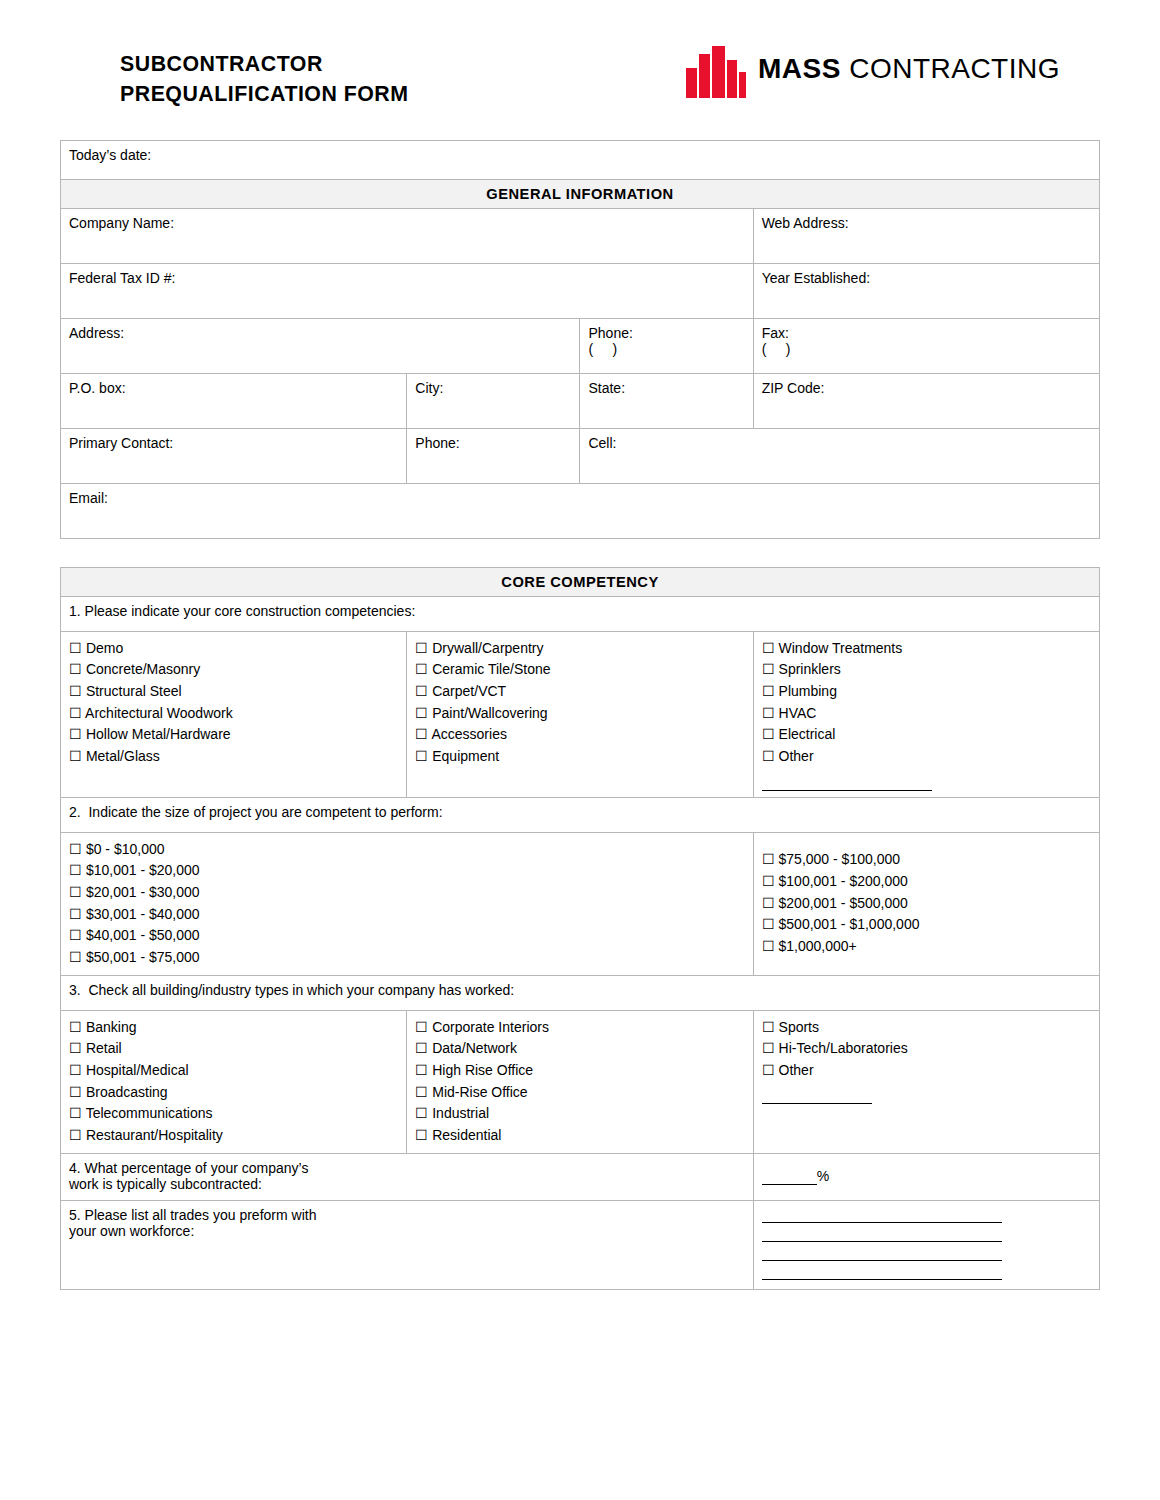SUBCONTRACTOR
PREQUALIFICATION FORM
MASS CONTRACTING
| Today’s date: |
| GENERAL INFORMATION |
| Company Name: | Web Address: |
| Federal Tax ID #: | Year Established: |
| Address: | Phone: ( ) | Fax: ( ) |
| P.O. box: | City: | State: | ZIP Code: |
| Primary Contact: | Phone: | Cell: |
| Email: |
| CORE COMPETENCY |
| 1. Please indicate your core construction competencies: |
| ☐ Demo ☐ Concrete/Masonry ☐ Structural Steel ☐ Architectural Woodwork ☐ Hollow Metal/Hardware ☐ Metal/Glass | ☐ Drywall/Carpentry ☐ Ceramic Tile/Stone ☐ Carpet/VCT ☐ Paint/Wallcovering ☐ Accessories ☐ Equipment | ☐ Window Treatments ☐ Sprinklers ☐ Plumbing ☐ HVAC ☐ Electrical ☐ Other |
| 2. Indicate the size of project you are competent to perform: |
| ☐ $0 - $10,000 ☐ $10,001 - $20,000 ☐ $20,001 - $30,000 ☐ $30,001 - $40,000 ☐ $40,001 - $50,000 ☐ $50,001 - $75,000 | ☐ $75,000 - $100,000 ☐ $100,001 - $200,000 ☐ $200,001 - $500,000 ☐ $500,001 - $1,000,000 ☐ $1,000,000+ |
| 3. Check all building/industry types in which your company has worked: |
| ☐ Banking ☐ Retail ☐ Hospital/Medical ☐ Broadcasting ☐ Telecommunications ☐ Restaurant/Hospitality | ☐ Corporate Interiors ☐ Data/Network ☐ High Rise Office ☐ Mid-Rise Office ☐ Industrial ☐ Residential | ☐ Sports ☐ Hi-Tech/Laboratories ☐ Other |
| 4. What percentage of your company’s work is typically subcontracted: | % |
| 5. Please list all trades you preform with your own workforce: | |